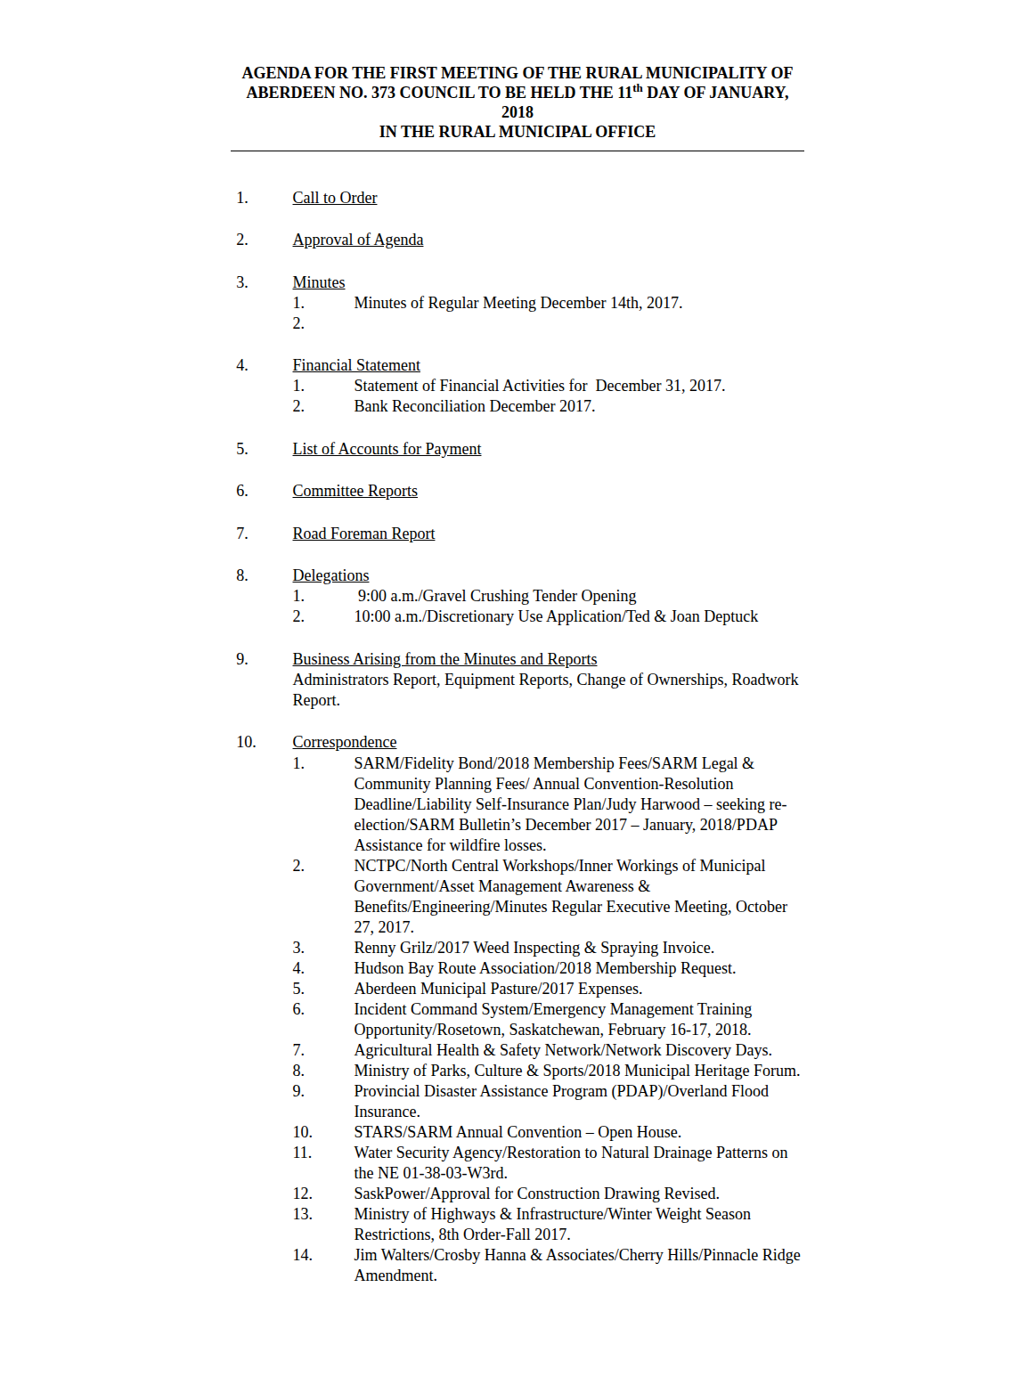AGENDA FOR THE FIRST MEETING OF THE RURAL MUNICIPALITY OF
ABERDEEN NO. 373 COUNCIL TO BE HELD THE 11th DAY OF JANUARY, 2018
IN THE RURAL MUNICIPAL OFFICE
1. Call to Order
2. Approval of Agenda
3. Minutes
1. Minutes of Regular Meeting December 14th, 2017.
2.
4. Financial Statement
1. Statement of Financial Activities for December 31, 2017.
2. Bank Reconciliation December 2017.
5. List of Accounts for Payment
6. Committee Reports
7. Road Foreman Report
8. Delegations
1. 9:00 a.m./Gravel Crushing Tender Opening
2. 10:00 a.m./Discretionary Use Application/Ted & Joan Deptuck
9. Business Arising from the Minutes and Reports
Administrators Report, Equipment Reports, Change of Ownerships, Roadwork Report.
10. Correspondence
1. SARM/Fidelity Bond/2018 Membership Fees/SARM Legal & Community Planning Fees/ Annual Convention-Resolution Deadline/Liability Self-Insurance Plan/Judy Harwood – seeking re-election/SARM Bulletin’s December 2017 – January, 2018/PDAP Assistance for wildfire losses.
2. NCTPC/North Central Workshops/Inner Workings of Municipal Government/Asset Management Awareness & Benefits/Engineering/Minutes Regular Executive Meeting, October 27, 2017.
3. Renny Grilz/2017 Weed Inspecting & Spraying Invoice.
4. Hudson Bay Route Association/2018 Membership Request.
5. Aberdeen Municipal Pasture/2017 Expenses.
6. Incident Command System/Emergency Management Training Opportunity/Rosetown, Saskatchewan, February 16-17, 2018.
7. Agricultural Health & Safety Network/Network Discovery Days.
8. Ministry of Parks, Culture & Sports/2018 Municipal Heritage Forum.
9. Provincial Disaster Assistance Program (PDAP)/Overland Flood Insurance.
10. STARS/SARM Annual Convention – Open House.
11. Water Security Agency/Restoration to Natural Drainage Patterns on the NE 01-38-03-W3rd.
12. SaskPower/Approval for Construction Drawing Revised.
13. Ministry of Highways & Infrastructure/Winter Weight Season Restrictions, 8th Order-Fall 2017.
14. Jim Walters/Crosby Hanna & Associates/Cherry Hills/Pinnacle Ridge Amendment.